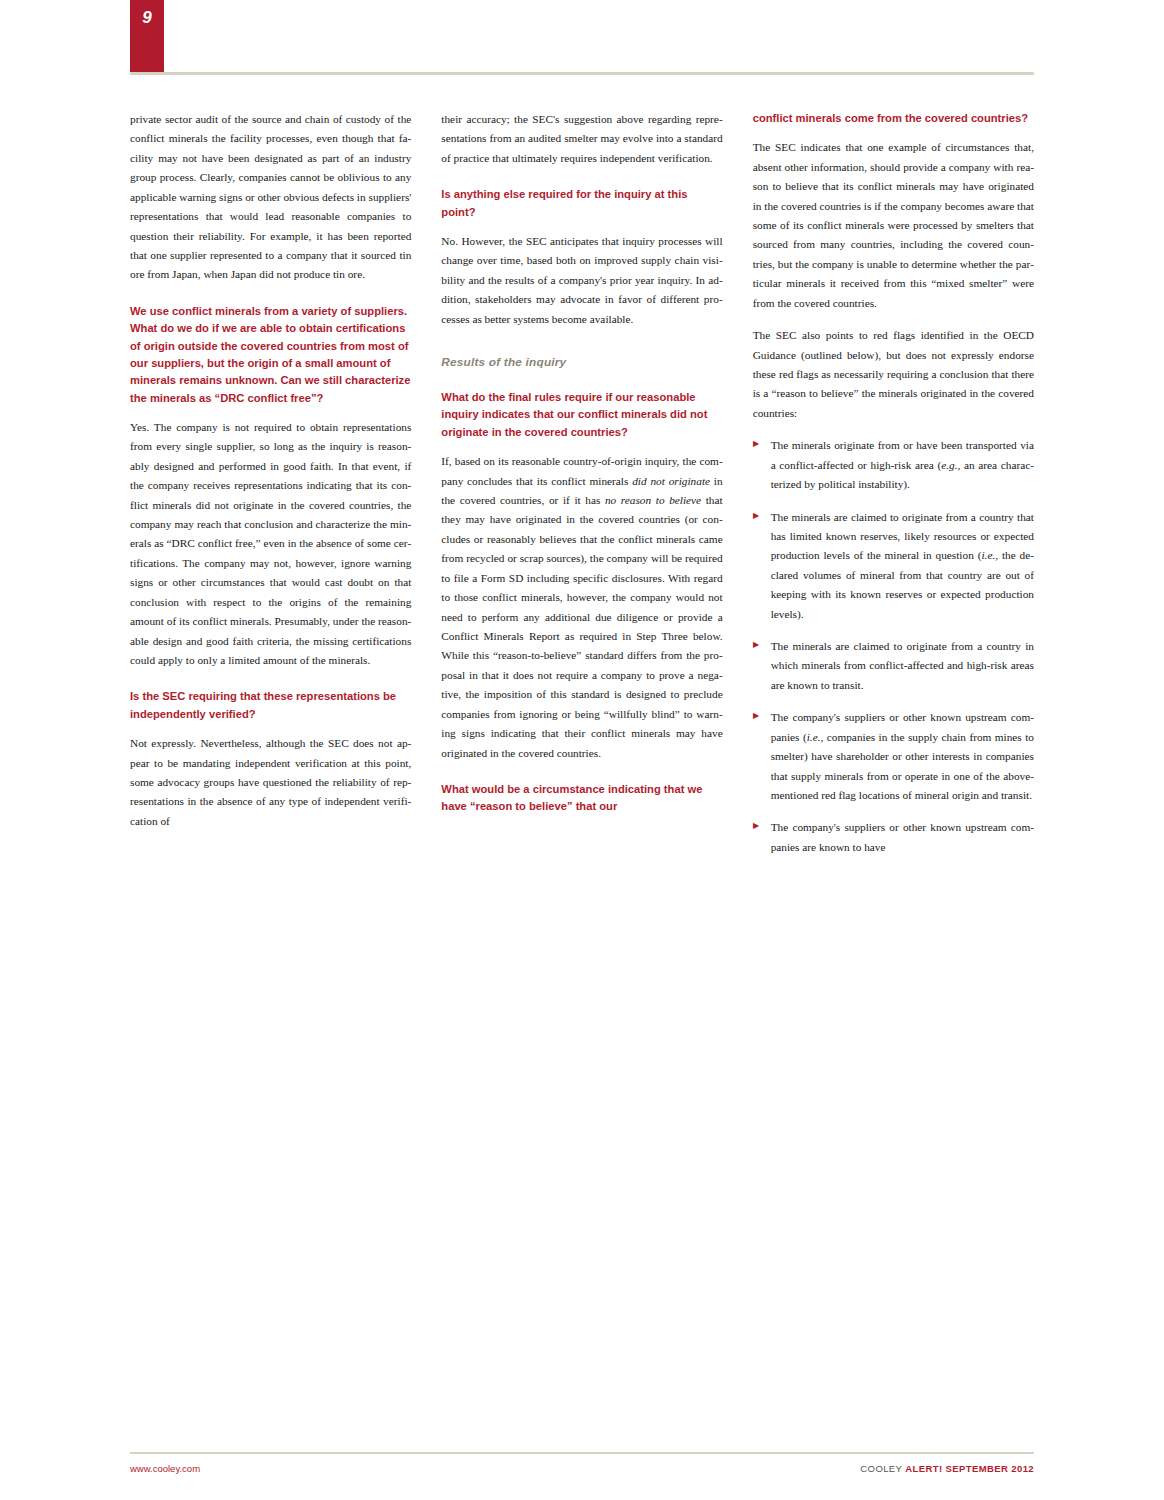9
private sector audit of the source and chain of custody of the conflict minerals the facility processes, even though that facility may not have been designated as part of an industry group process. Clearly, companies cannot be oblivious to any applicable warning signs or other obvious defects in suppliers' representations that would lead reasonable companies to question their reliability. For example, it has been reported that one supplier represented to a company that it sourced tin ore from Japan, when Japan did not produce tin ore.
We use conflict minerals from a variety of suppliers. What do we do if we are able to obtain certifications of origin outside the covered countries from most of our suppliers, but the origin of a small amount of minerals remains unknown. Can we still characterize the minerals as “DRC conflict free”?
Yes. The company is not required to obtain representations from every single supplier, so long as the inquiry is reasonably designed and performed in good faith. In that event, if the company receives representations indicating that its conflict minerals did not originate in the covered countries, the company may reach that conclusion and characterize the minerals as “DRC conflict free,” even in the absence of some certifications. The company may not, however, ignore warning signs or other circumstances that would cast doubt on that conclusion with respect to the origins of the remaining amount of its conflict minerals. Presumably, under the reasonable design and good faith criteria, the missing certifications could apply to only a limited amount of the minerals.
Is the SEC requiring that these representations be independently verified?
Not expressly. Nevertheless, although the SEC does not appear to be mandating independent verification at this point, some advocacy groups have questioned the reliability of representations in the absence of any type of independent verification of
their accuracy; the SEC's suggestion above regarding representations from an audited smelter may evolve into a standard of practice that ultimately requires independent verification.
Is anything else required for the inquiry at this point?
No. However, the SEC anticipates that inquiry processes will change over time, based both on improved supply chain visibility and the results of a company's prior year inquiry. In addition, stakeholders may advocate in favor of different processes as better systems become available.
Results of the inquiry
What do the final rules require if our reasonable inquiry indicates that our conflict minerals did not originate in the covered countries?
If, based on its reasonable country-of-origin inquiry, the company concludes that its conflict minerals did not originate in the covered countries, or if it has no reason to believe that they may have originated in the covered countries (or concludes or reasonably believes that the conflict minerals came from recycled or scrap sources), the company will be required to file a Form SD including specific disclosures. With regard to those conflict minerals, however, the company would not need to perform any additional due diligence or provide a Conflict Minerals Report as required in Step Three below. While this “reason-to-believe” standard differs from the proposal in that it does not require a company to prove a negative, the imposition of this standard is designed to preclude companies from ignoring or being “willfully blind” to warning signs indicating that their conflict minerals may have originated in the covered countries.
What would be a circumstance indicating that we have “reason to believe” that our
conflict minerals come from the covered countries?
The SEC indicates that one example of circumstances that, absent other information, should provide a company with reason to believe that its conflict minerals may have originated in the covered countries is if the company becomes aware that some of its conflict minerals were processed by smelters that sourced from many countries, including the covered countries, but the company is unable to determine whether the particular minerals it received from this “mixed smelter” were from the covered countries.
The SEC also points to red flags identified in the OECD Guidance (outlined below), but does not expressly endorse these red flags as necessarily requiring a conclusion that there is a “reason to believe” the minerals originated in the covered countries:
The minerals originate from or have been transported via a conflict-affected or high-risk area (e.g., an area characterized by political instability).
The minerals are claimed to originate from a country that has limited known reserves, likely resources or expected production levels of the mineral in question (i.e., the declared volumes of mineral from that country are out of keeping with its known reserves or expected production levels).
The minerals are claimed to originate from a country in which minerals from conflict-affected and high-risk areas are known to transit.
The company's suppliers or other known upstream companies (i.e., companies in the supply chain from mines to smelter) have shareholder or other interests in companies that supply minerals from or operate in one of the above-mentioned red flag locations of mineral origin and transit.
The company's suppliers or other known upstream companies are known to have
www.cooley.com
COOLEY ALERT! SEPTEMBER 2012